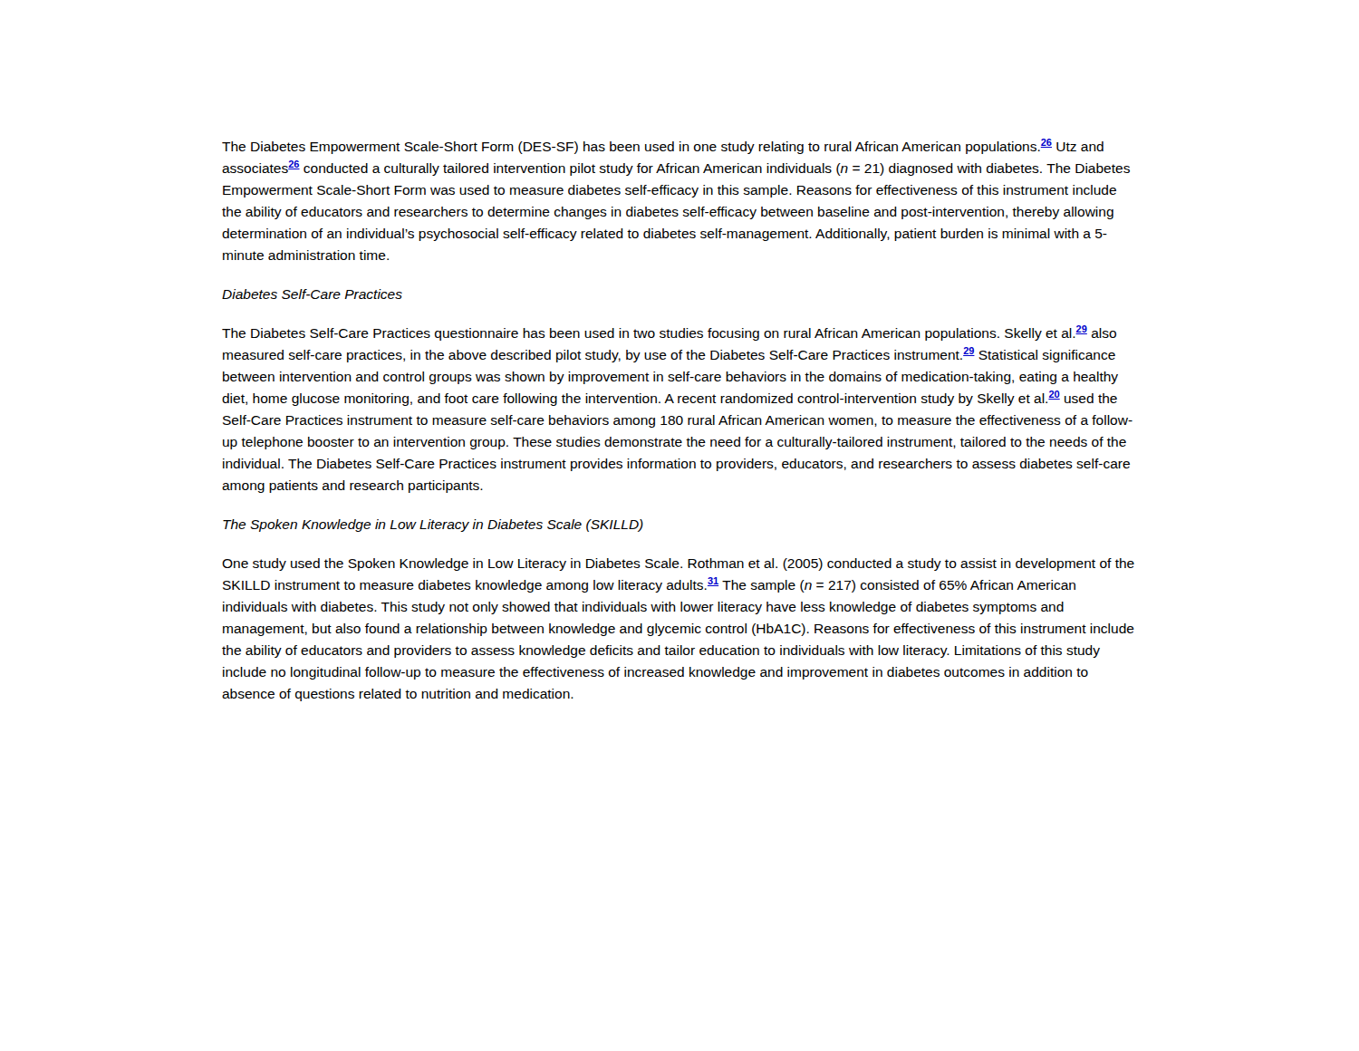The Diabetes Empowerment Scale-Short Form (DES-SF) has been used in one study relating to rural African American populations.26 Utz and associates26 conducted a culturally tailored intervention pilot study for African American individuals (n = 21) diagnosed with diabetes. The Diabetes Empowerment Scale-Short Form was used to measure diabetes self-efficacy in this sample. Reasons for effectiveness of this instrument include the ability of educators and researchers to determine changes in diabetes self-efficacy between baseline and post-intervention, thereby allowing determination of an individual’s psychosocial self-efficacy related to diabetes self-management. Additionally, patient burden is minimal with a 5-minute administration time.
Diabetes Self-Care Practices
The Diabetes Self-Care Practices questionnaire has been used in two studies focusing on rural African American populations. Skelly et al.29 also measured self-care practices, in the above described pilot study, by use of the Diabetes Self-Care Practices instrument.29 Statistical significance between intervention and control groups was shown by improvement in self-care behaviors in the domains of medication-taking, eating a healthy diet, home glucose monitoring, and foot care following the intervention. A recent randomized control-intervention study by Skelly et al.20 used the Self-Care Practices instrument to measure self-care behaviors among 180 rural African American women, to measure the effectiveness of a follow-up telephone booster to an intervention group. These studies demonstrate the need for a culturally-tailored instrument, tailored to the needs of the individual. The Diabetes Self-Care Practices instrument provides information to providers, educators, and researchers to assess diabetes self-care among patients and research participants.
The Spoken Knowledge in Low Literacy in Diabetes Scale (SKILLD)
One study used the Spoken Knowledge in Low Literacy in Diabetes Scale. Rothman et al. (2005) conducted a study to assist in development of the SKILLD instrument to measure diabetes knowledge among low literacy adults.31 The sample (n = 217) consisted of 65% African American individuals with diabetes. This study not only showed that individuals with lower literacy have less knowledge of diabetes symptoms and management, but also found a relationship between knowledge and glycemic control (HbA1C). Reasons for effectiveness of this instrument include the ability of educators and providers to assess knowledge deficits and tailor education to individuals with low literacy. Limitations of this study include no longitudinal follow-up to measure the effectiveness of increased knowledge and improvement in diabetes outcomes in addition to absence of questions related to nutrition and medication.